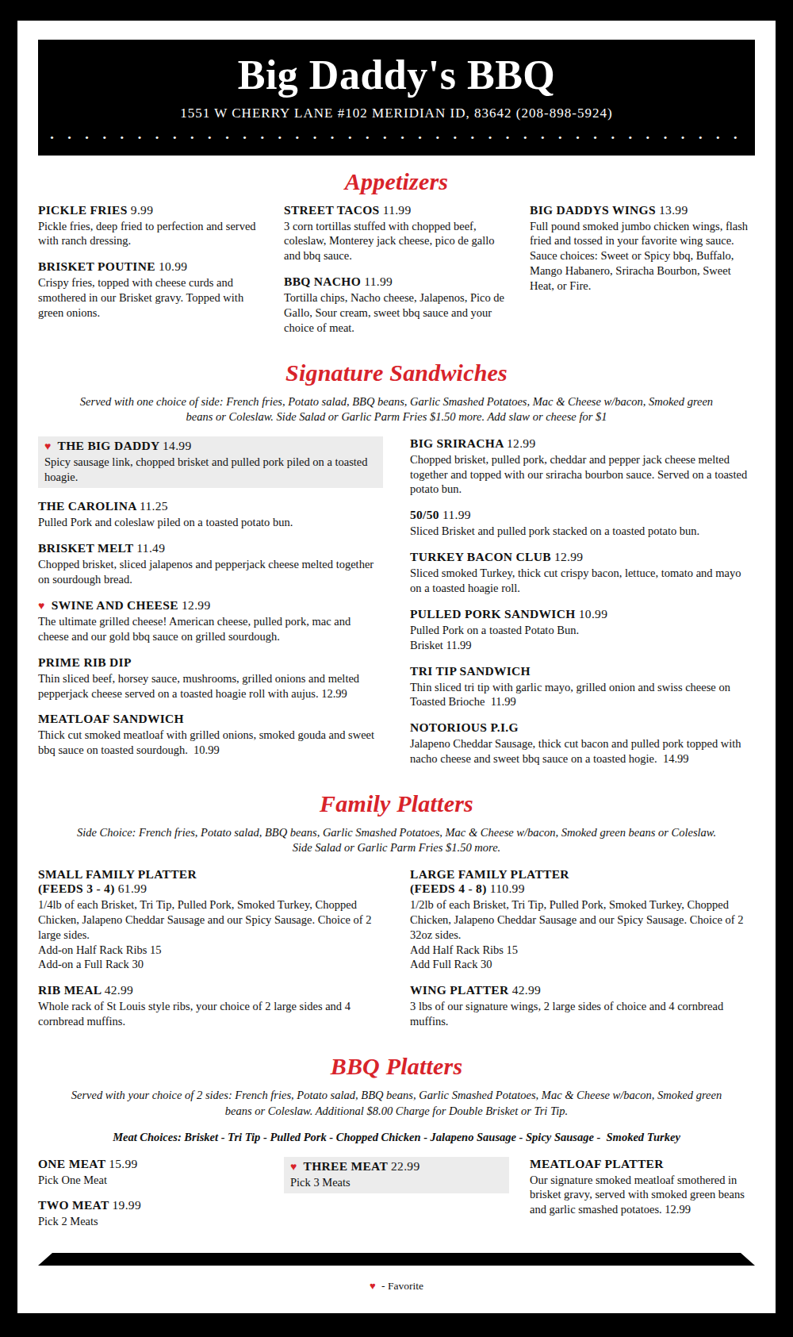Big Daddy's BBQ
1551 W Cherry Lane #102 Meridian Id, 83642 (208-898-5924)
• • • • • • • • • • • • • • • • • • • • • • • • • • • • • • • • • • • • • • • •
Appetizers
Pickle Fries 9.99
Pickle fries, deep fried to perfection and served with ranch dressing.
Brisket Poutine 10.99
Crispy fries, topped with cheese curds and smothered in our Brisket gravy. Topped with green onions.
Street Tacos 11.99
3 corn tortillas stuffed with chopped beef, coleslaw, Monterey jack cheese, pico de gallo and bbq sauce.
BBQ Nacho 11.99
Tortilla chips, Nacho cheese, Jalapenos, Pico de Gallo, Sour cream, sweet bbq sauce and your choice of meat.
Big Daddys Wings 13.99
Full pound smoked jumbo chicken wings, flash fried and tossed in your favorite wing sauce. Sauce choices: Sweet or Spicy bbq, Buffalo, Mango Habanero, Sriracha Bourbon, Sweet Heat, or Fire.
Signature Sandwiches
Served with one choice of side: French fries, Potato salad, BBQ beans, Garlic Smashed Potatoes, Mac & Cheese w/bacon, Smoked green beans or Coleslaw. Side Salad or Garlic Parm Fries $1.50 more. Add slaw or cheese for $1
♥ The Big Daddy 14.99
Spicy sausage link, chopped brisket and pulled pork piled on a toasted hoagie.
The Carolina 11.25
Pulled Pork and coleslaw piled on a toasted potato bun.
Brisket Melt 11.49
Chopped brisket, sliced jalapenos and pepperjack cheese melted together on sourdough bread.
♥ Swine and Cheese 12.99
The ultimate grilled cheese! American cheese, pulled pork, mac and cheese and our gold bbq sauce on grilled sourdough.
Prime Rib Dip
Thin sliced beef, horsey sauce, mushrooms, grilled onions and melted pepperjack cheese served on a toasted hoagie roll with aujus. 12.99
Meatloaf Sandwich
Thick cut smoked meatloaf with grilled onions, smoked gouda and sweet bbq sauce on toasted sourdough. 10.99
Big Sriracha 12.99
Chopped brisket, pulled pork, cheddar and pepper jack cheese melted together and topped with our sriracha bourbon sauce. Served on a toasted potato bun.
50/50 11.99
Sliced Brisket and pulled pork stacked on a toasted potato bun.
Turkey Bacon Club 12.99
Sliced smoked Turkey, thick cut crispy bacon, lettuce, tomato and mayo on a toasted hoagie roll.
Pulled Pork Sandwich 10.99
Pulled Pork on a toasted Potato Bun.
Brisket 11.99
Tri Tip Sandwich
Thin sliced tri tip with garlic mayo, grilled onion and swiss cheese on Toasted Brioche 11.99
Notorious P.I.G
Jalapeno Cheddar Sausage, thick cut bacon and pulled pork topped with nacho cheese and sweet bbq sauce on a toasted hogie. 14.99
Family Platters
Side Choice: French fries, Potato salad, BBQ beans, Garlic Smashed Potatoes, Mac & Cheese w/bacon, Smoked green beans or Coleslaw.
Side Salad or Garlic Parm Fries $1.50 more.
Small Family Platter
(Feeds 3 - 4) 61.99
1/4lb of each Brisket, Tri Tip, Pulled Pork, Smoked Turkey, Chopped Chicken, Jalapeno Cheddar Sausage and our Spicy Sausage. Choice of 2 large sides.
Add-on Half Rack Ribs 15
Add-on a Full Rack 30
Rib Meal 42.99
Whole rack of St Louis style ribs, your choice of 2 large sides and 4 cornbread muffins.
Large Family Platter
(Feeds 4 - 8) 110.99
1/2lb of each Brisket, Tri Tip, Pulled Pork, Smoked Turkey, Chopped Chicken, Jalapeno Cheddar Sausage and our Spicy Sausage. Choice of 2 32oz sides.
Add Half Rack Ribs 15
Add Full Rack 30
Wing Platter 42.99
3 lbs of our signature wings, 2 large sides of choice and 4 cornbread muffins.
BBQ Platters
Served with your choice of 2 sides: French fries, Potato salad, BBQ beans, Garlic Smashed Potatoes, Mac & Cheese w/bacon, Smoked green beans or Coleslaw. Additional $8.00 Charge for Double Brisket or Tri Tip.
Meat Choices: Brisket - Tri Tip - Pulled Pork - Chopped Chicken - Jalapeno Sausage - Spicy Sausage - Smoked Turkey
One Meat 15.99
Pick One Meat
Two Meat 19.99
Pick 2 Meats
♥ Three Meat 22.99
Pick 3 Meats
Meatloaf Platter
Our signature smoked meatloaf smothered in brisket gravy, served with smoked green beans and garlic smashed potatoes. 12.99
♥ - Favorite